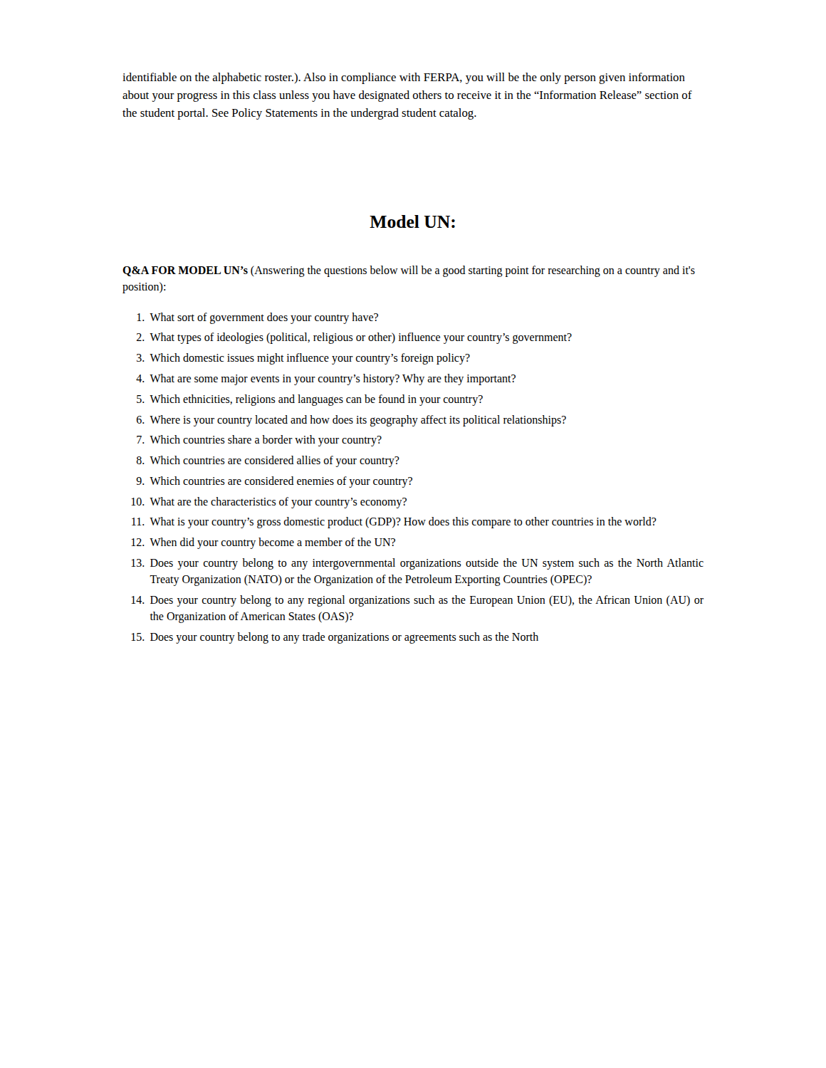identifiable on the alphabetic roster.). Also in compliance with FERPA, you will be the only person given information about your progress in this class unless you have designated others to receive it in the “Information Release” section of the student portal. See Policy Statements in the undergrad student catalog.
Model UN:
Q&A FOR MODEL UN’s (Answering the questions below will be a good starting point for researching on a country and it's position):
What sort of government does your country have?
What types of ideologies (political, religious or other) influence your country’s government?
Which domestic issues might influence your country’s foreign policy?
What are some major events in your country’s history? Why are they important?
Which ethnicities, religions and languages can be found in your country?
Where is your country located and how does its geography affect its political relationships?
Which countries share a border with your country?
Which countries are considered allies of your country?
Which countries are considered enemies of your country?
What are the characteristics of your country’s economy?
What is your country’s gross domestic product (GDP)? How does this compare to other countries in the world?
When did your country become a member of the UN?
Does your country belong to any intergovernmental organizations outside the UN system such as the North Atlantic Treaty Organization (NATO) or the Organization of the Petroleum Exporting Countries (OPEC)?
Does your country belong to any regional organizations such as the European Union (EU), the African Union (AU) or the Organization of American States (OAS)?
Does your country belong to any trade organizations or agreements such as the North